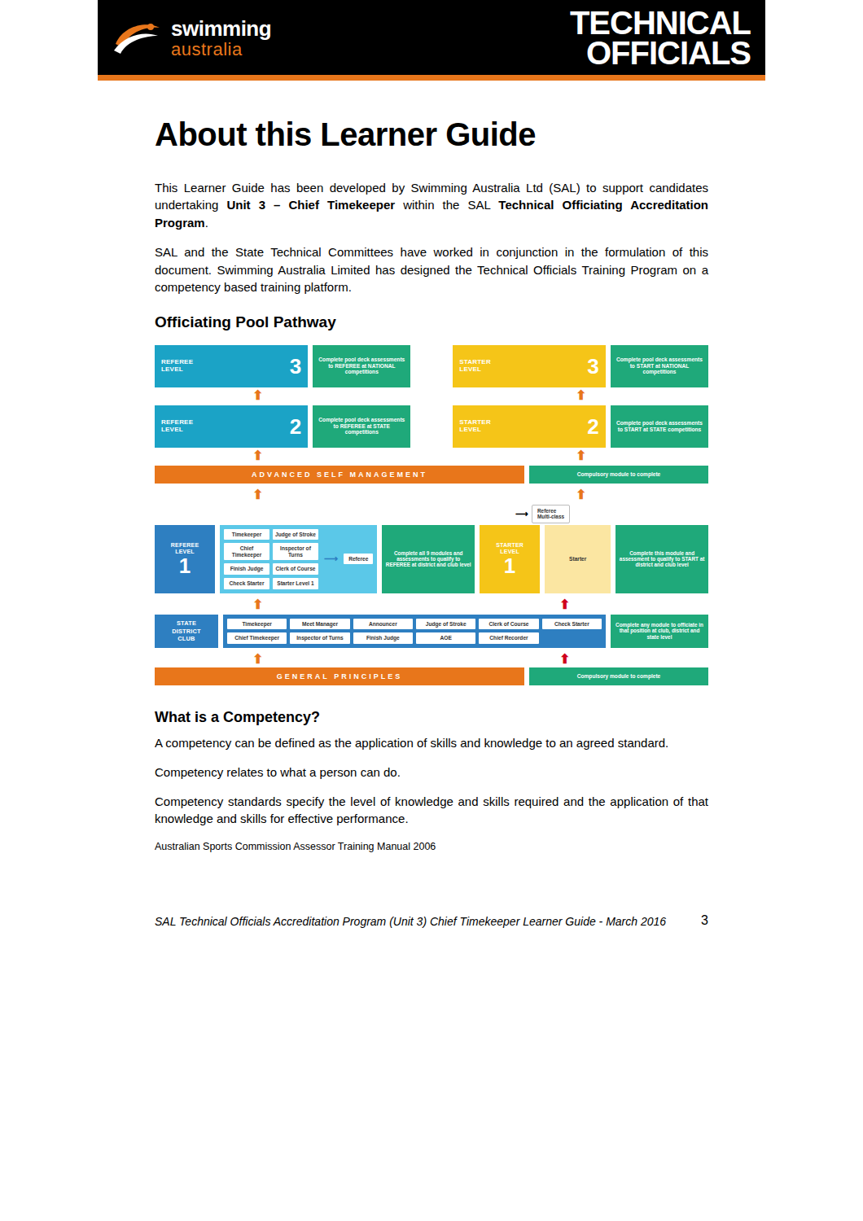swimming australia
TECHNICAL OFFICIALS
About this Learner Guide
This Learner Guide has been developed by Swimming Australia Ltd (SAL) to support candidates undertaking Unit 3 – Chief Timekeeper within the SAL Technical Officiating Accreditation Program.
SAL and the State Technical Committees have worked in conjunction in the formulation of this document. Swimming Australia Limited has designed the Technical Officials Training Program on a competency based training platform.
Officiating Pool Pathway
Referee
Level 3
Complete pool deck assessments to REFEREE at NATIONAL competitions
Starter
Level 3
Complete pool deck assessments to START at NATIONAL competitions
⬆ ⬆
Referee
Level 2
Complete pool deck assessments to REFEREE at STATE competitions
Starter
Level 2
Complete pool deck assessments to START at STATE competitions
⬆ ⬆
ADVANCED SELF MANAGEMENT
Compulsory module to complete
⬆ ⬆
⟶ Referee
Multi-class
Referee
Level 1
Timekeeper
Judge of Stroke
Chief Timekeeper
Inspector of Turns
Finish Judge
Clerk of Course
Check Starter
Starter Level 1
⟶
Referee
Complete all 9 modules and assessments to qualify to REFEREE at district and club level
Starter
Level 1
Starter
Complete this module and assessment to qualify to START at district and club level
⬆ ⬆
STATE
DISTRICT
CLUB
Timekeeper
Meet Manager
Announcer
Judge of Stroke
Clerk of Course
Check Starter
Chief Timekeeper
Inspector of Turns
Finish Judge
AOE
Chief Recorder
Complete any module to officiate in that position at club, district and state level
⬆ ⬆
GENERAL PRINCIPLES
Compulsory module to complete
What is a Competency?
A competency can be defined as the application of skills and knowledge to an agreed standard.
Competency relates to what a person can do.
Competency standards specify the level of knowledge and skills required and the application of that knowledge and skills for effective performance.
Australian Sports Commission Assessor Training Manual 2006
SAL Technical Officials Accreditation Program (Unit 3) Chief Timekeeper Learner Guide - March 2016
3